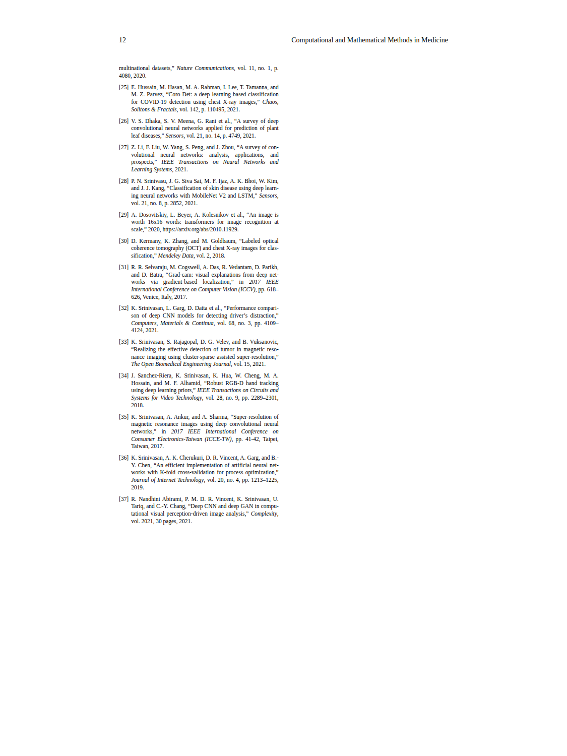12 Computational and Mathematical Methods in Medicine
multinational datasets,” Nature Communications, vol. 11, no. 1, p. 4080, 2020.
[25]
E. Hussain, M. Hasan, M. A. Rahman, I. Lee, T. Tamanna, and M. Z. Parvez, “Coro Det: a deep learning based classification for COVID-19 detection using chest X-ray images,” Chaos, Solitons & Fractals, vol. 142, p. 110495, 2021.
[26]
V. S. Dhaka, S. V. Meena, G. Rani et al., “A survey of deep convolutional neural networks applied for prediction of plant leaf diseases,” Sensors, vol. 21, no. 14, p. 4749, 2021.
[27]
Z. Li, F. Liu, W. Yang, S. Peng, and J. Zhou, “A survey of convolutional neural networks: analysis, applications, and prospects,” IEEE Transactions on Neural Networks and Learning Systems, 2021.
[28]
P. N. Srinivasu, J. G. Siva Sai, M. F. Ijaz, A. K. Bhoi, W. Kim, and J. J. Kang, “Classification of skin disease using deep learning neural networks with MobileNet V2 and LSTM,” Sensors, vol. 21, no. 8, p. 2852, 2021.
[29]
A. Dosovitskiy, L. Beyer, A. Kolesnikov et al., “An image is worth 16x16 words: transformers for image recognition at scale,” 2020, https://arxiv.org/abs/2010.11929.
[30]
D. Kermany, K. Zhang, and M. Goldbaum, “Labeled optical coherence tomography (OCT) and chest X-ray images for classification,” Mendeley Data, vol. 2, 2018.
[31]
R. R. Selvaraju, M. Cogswell, A. Das, R. Vedantam, D. Parikh, and D. Batra, “Grad-cam: visual explanations from deep networks via gradient-based localization,” in 2017 IEEE International Conference on Computer Vision (ICCV), pp. 618–626, Venice, Italy, 2017.
[32]
K. Srinivasan, L. Garg, D. Datta et al., “Performance comparison of deep CNN models for detecting driver’s distraction,” Computers, Materials & Continua, vol. 68, no. 3, pp. 4109–4124, 2021.
[33]
K. Srinivasan, S. Rajagopal, D. G. Velev, and B. Vuksanovic, “Realizing the effective detection of tumor in magnetic resonance imaging using cluster-sparse assisted super-resolution,” The Open Biomedical Engineering Journal, vol. 15, 2021.
[34]
J. Sanchez-Riera, K. Srinivasan, K. Hua, W. Cheng, M. A. Hossain, and M. F. Alhamid, “Robust RGB-D hand tracking using deep learning priors,” IEEE Transactions on Circuits and Systems for Video Technology, vol. 28, no. 9, pp. 2289–2301, 2018.
[35]
K. Srinivasan, A. Ankur, and A. Sharma, “Super-resolution of magnetic resonance images using deep convolutional neural networks,” in 2017 IEEE International Conference on Consumer Electronics-Taiwan (ICCE-TW), pp. 41-42, Taipei, Taiwan, 2017.
[36]
K. Srinivasan, A. K. Cherukuri, D. R. Vincent, A. Garg, and B.-Y. Chen, “An efficient implementation of artificial neural networks with K-fold cross-validation for process optimization,” Journal of Internet Technology, vol. 20, no. 4, pp. 1213–1225, 2019.
[37]
R. Nandhini Abirami, P. M. D. R. Vincent, K. Srinivasan, U. Tariq, and C.-Y. Chang, “Deep CNN and deep GAN in computational visual perception-driven image analysis,” Complexity, vol. 2021, 30 pages, 2021.